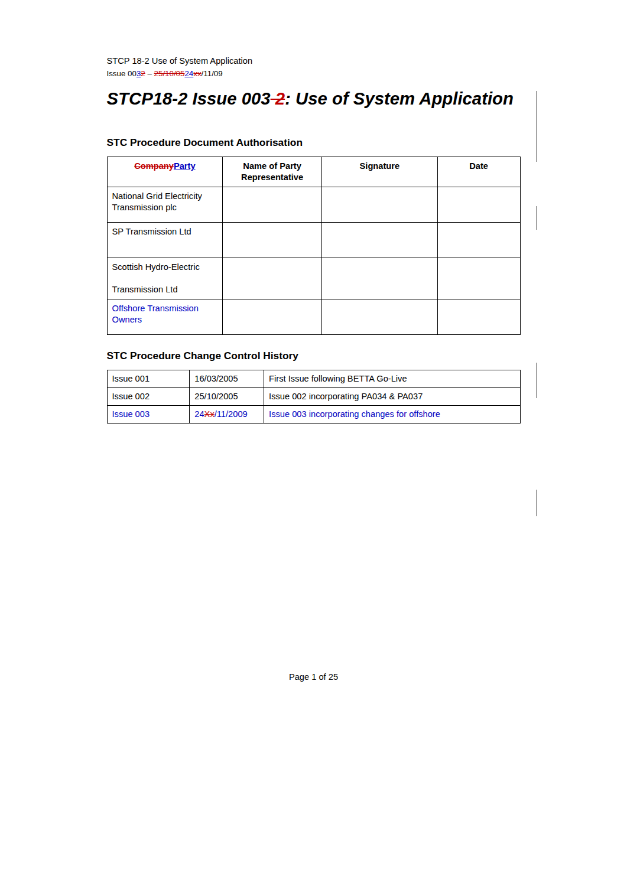STCP 18-2 Use of System Application
Issue 0032 – 25/10/0524 xx/11/09
STCP18-2 Issue 003 2: Use of System Application
STC Procedure Document Authorisation
| Company Party | Name of Party Representative | Signature | Date |
| --- | --- | --- | --- |
| National Grid Electricity Transmission plc | | | |
| SP Transmission Ltd | | | |
| Scottish Hydro-Electric Transmission Ltd | | | |
| Offshore Transmission Owners | | | |
STC Procedure Change Control History
| Issue 001 | 16/03/2005 | First Issue following BETTA Go-Live |
| Issue 002 | 25/10/2005 | Issue 002 incorporating PA034 & PA037 |
| Issue 003 | 24 Xx /11/2009 | Issue 003 incorporating changes for offshore |
Page 1 of 25